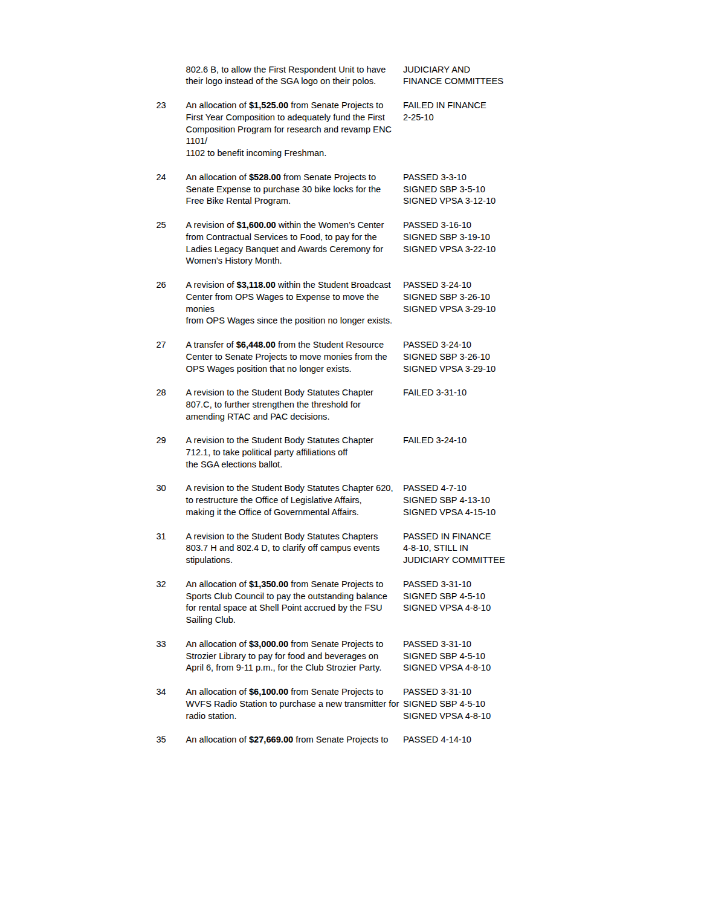| | 802.6 B, to allow the First Respondent Unit to have their logo instead of the SGA logo on their polos. | JUDICIARY AND FINANCE COMMITTEES |
| 23 | An allocation of $1,525.00 from Senate Projects to First Year Composition to adequately fund the First Composition Program for research and revamp ENC 1101/ 1102 to benefit incoming Freshman. | FAILED IN FINANCE 2-25-10 |
| 24 | An allocation of $528.00 from Senate Projects to Senate Expense to purchase 30 bike locks for the Free Bike Rental Program. | PASSED 3-3-10 SIGNED SBP 3-5-10 SIGNED VPSA 3-12-10 |
| 25 | A revision of $1,600.00 within the Women’s Center from Contractual Services to Food, to pay for the Ladies Legacy Banquet and Awards Ceremony for Women’s History Month. | PASSED 3-16-10 SIGNED SBP 3-19-10 SIGNED VPSA 3-22-10 |
| 26 | A revision of $3,118.00 within the Student Broadcast Center from OPS Wages to Expense to move the monies from OPS Wages since the position no longer exists. | PASSED 3-24-10 SIGNED SBP 3-26-10 SIGNED VPSA 3-29-10 |
| 27 | A transfer of $6,448.00 from the Student Resource Center to Senate Projects to move monies from the OPS Wages position that no longer exists. | PASSED 3-24-10 SIGNED SBP 3-26-10 SIGNED VPSA 3-29-10 |
| 28 | A revision to the Student Body Statutes Chapter 807.C, to further strengthen the threshold for amending RTAC and PAC decisions. | FAILED 3-31-10 |
| 29 | A revision to the Student Body Statutes Chapter 712.1, to take political party affiliations off the SGA elections ballot. | FAILED 3-24-10 |
| 30 | A revision to the Student Body Statutes Chapter 620, to restructure the Office of Legislative Affairs, making it the Office of Governmental Affairs. | PASSED 4-7-10 SIGNED SBP 4-13-10 SIGNED VPSA 4-15-10 |
| 31 | A revision to the Student Body Statutes Chapters 803.7 H and 802.4 D, to clarify off campus events stipulations. | PASSED IN FINANCE 4-8-10, STILL IN JUDICIARY COMMITTEE |
| 32 | An allocation of $1,350.00 from Senate Projects to Sports Club Council to pay the outstanding balance for rental space at Shell Point accrued by the FSU Sailing Club. | PASSED 3-31-10 SIGNED SBP 4-5-10 SIGNED VPSA 4-8-10 |
| 33 | An allocation of $3,000.00 from Senate Projects to Strozier Library to pay for food and beverages on April 6, from 9-11 p.m., for the Club Strozier Party. | PASSED 3-31-10 SIGNED SBP 4-5-10 SIGNED VPSA 4-8-10 |
| 34 | An allocation of $6,100.00 from Senate Projects to WVFS Radio Station to purchase a new transmitter for radio station. | PASSED 3-31-10 SIGNED SBP 4-5-10 SIGNED VPSA 4-8-10 |
| 35 | An allocation of $27,669.00 from Senate Projects to | PASSED 4-14-10 |